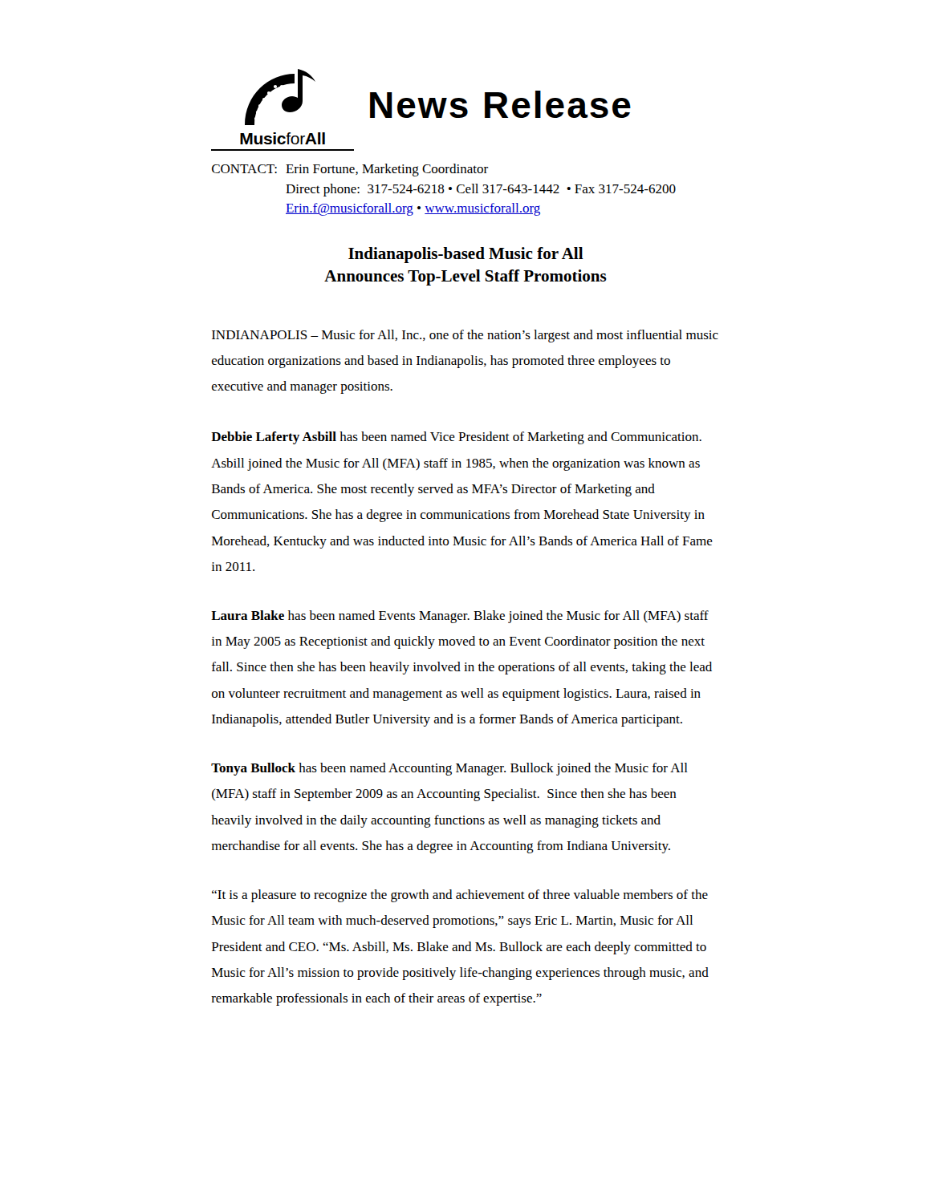Musicfor All
News Release
| CONTACT: | Erin Fortune, Marketing Coordinator Direct phone: 317-524-6218 • Cell 317-643-1442 • Fax 317-524-6200 Erin.f@musicforall.org • www.musicforall.org |
Indianapolis-based Music for All
Announces Top-Level Staff Promotions
INDIANAPOLIS – Music for All, Inc., one of the nation’s largest and most influential music education organizations and based in Indianapolis, has promoted three employees to executive and manager positions.
Debbie Laferty Asbill has been named Vice President of Marketing and Communication. Asbill joined the Music for All (MFA) staff in 1985, when the organization was known as Bands of America. She most recently served as MFA’s Director of Marketing and Communications. She has a degree in communications from Morehead State University in Morehead, Kentucky and was inducted into Music for All’s Bands of America Hall of Fame in 2011.
Laura Blake has been named Events Manager. Blake joined the Music for All (MFA) staff in May 2005 as Receptionist and quickly moved to an Event Coordinator position the next fall. Since then she has been heavily involved in the operations of all events, taking the lead on volunteer recruitment and management as well as equipment logistics. Laura, raised in Indianapolis, attended Butler University and is a former Bands of America participant.
Tonya Bullock has been named Accounting Manager. Bullock joined the Music for All (MFA) staff in September 2009 as an Accounting Specialist. Since then she has been heavily involved in the daily accounting functions as well as managing tickets and merchandise for all events. She has a degree in Accounting from Indiana University.
“It is a pleasure to recognize the growth and achievement of three valuable members of the Music for All team with much-deserved promotions,” says Eric L. Martin, Music for All President and CEO. “Ms. Asbill, Ms. Blake and Ms. Bullock are each deeply committed to Music for All’s mission to provide positively life-changing experiences through music, and remarkable professionals in each of their areas of expertise.”